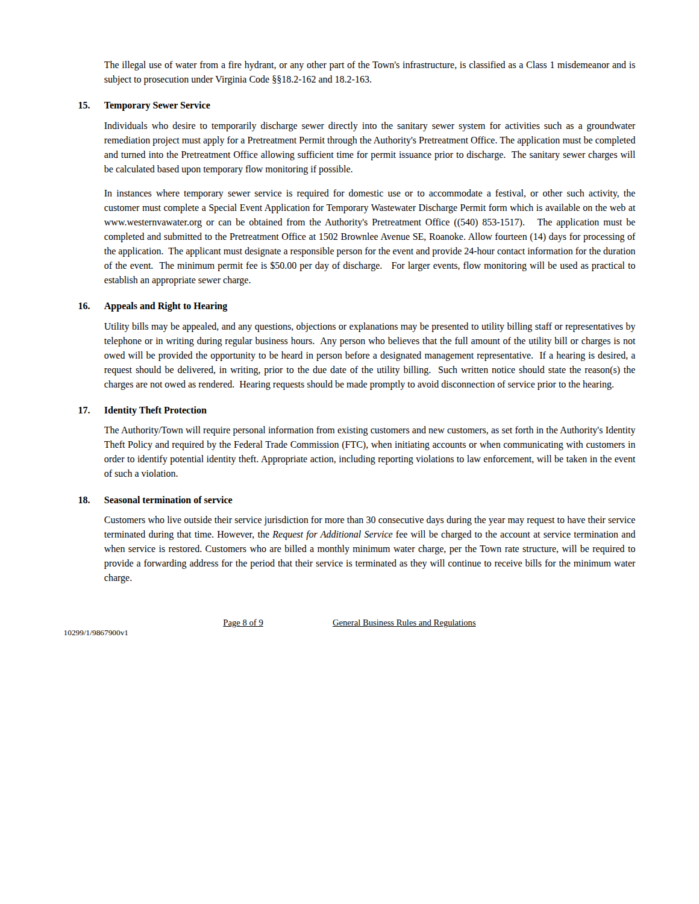The illegal use of water from a fire hydrant, or any other part of the Town's infrastructure, is classified as a Class 1 misdemeanor and is subject to prosecution under Virginia Code §§18.2-162 and 18.2-163.
15.
Temporary Sewer Service
Individuals who desire to temporarily discharge sewer directly into the sanitary sewer system for activities such as a groundwater remediation project must apply for a Pretreatment Permit through the Authority's Pretreatment Office. The application must be completed and turned into the Pretreatment Office allowing sufficient time for permit issuance prior to discharge. The sanitary sewer charges will be calculated based upon temporary flow monitoring if possible.
In instances where temporary sewer service is required for domestic use or to accommodate a festival, or other such activity, the customer must complete a Special Event Application for Temporary Wastewater Discharge Permit form which is available on the web at www.westernvawater.org or can be obtained from the Authority's Pretreatment Office ((540) 853-1517). The application must be completed and submitted to the Pretreatment Office at 1502 Brownlee Avenue SE, Roanoke. Allow fourteen (14) days for processing of the application. The applicant must designate a responsible person for the event and provide 24-hour contact information for the duration of the event. The minimum permit fee is $50.00 per day of discharge. For larger events, flow monitoring will be used as practical to establish an appropriate sewer charge.
16.
Appeals and Right to Hearing
Utility bills may be appealed, and any questions, objections or explanations may be presented to utility billing staff or representatives by telephone or in writing during regular business hours. Any person who believes that the full amount of the utility bill or charges is not owed will be provided the opportunity to be heard in person before a designated management representative. If a hearing is desired, a request should be delivered, in writing, prior to the due date of the utility billing. Such written notice should state the reason(s) the charges are not owed as rendered. Hearing requests should be made promptly to avoid disconnection of service prior to the hearing.
17.
Identity Theft Protection
The Authority/Town will require personal information from existing customers and new customers, as set forth in the Authority's Identity Theft Policy and required by the Federal Trade Commission (FTC), when initiating accounts or when communicating with customers in order to identify potential identity theft. Appropriate action, including reporting violations to law enforcement, will be taken in the event of such a violation.
18.
Seasonal termination of service
Customers who live outside their service jurisdiction for more than 30 consecutive days during the year may request to have their service terminated during that time. However, the Request for Additional Service fee will be charged to the account at service termination and when service is restored. Customers who are billed a monthly minimum water charge, per the Town rate structure, will be required to provide a forwarding address for the period that their service is terminated as they will continue to receive bills for the minimum water charge.
10299/1/9867900v1 Page 8 of 9 General Business Rules and Regulations